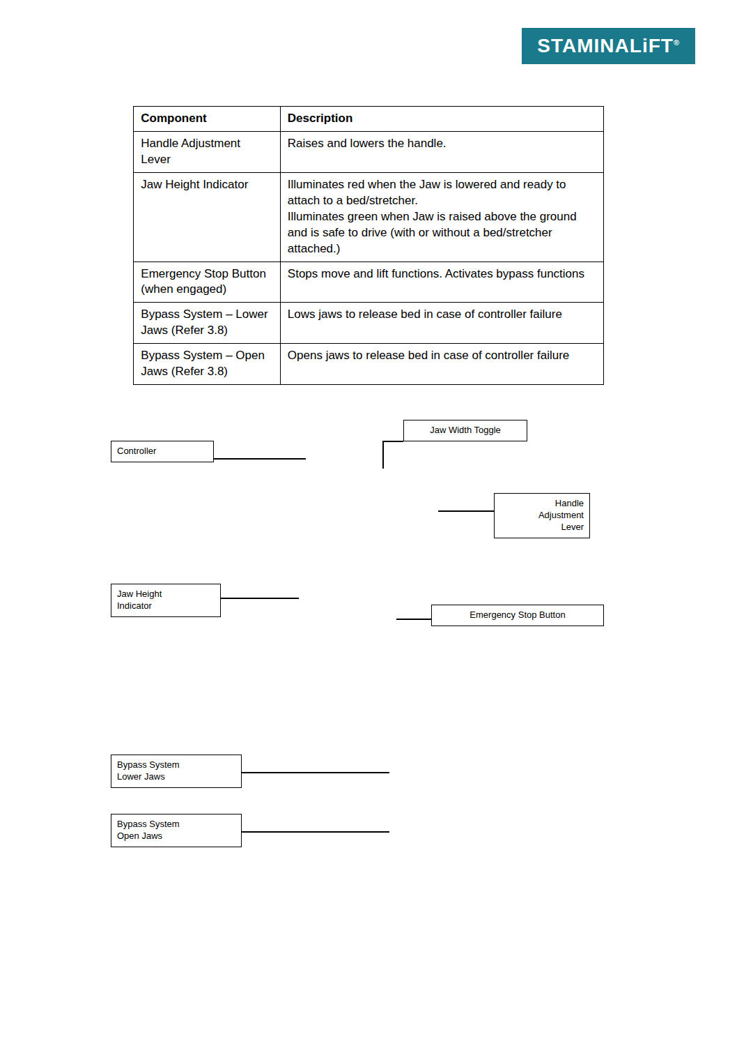STAMINALiFT®
| Component | Description |
| --- | --- |
| Handle Adjustment Lever | Raises and lowers the handle. |
| Jaw Height Indicator | Illuminates red when the Jaw is lowered and ready to attach to a bed/stretcher. Illuminates green when Jaw is raised above the ground and is safe to drive (with or without a bed/stretcher attached.) |
| Emergency Stop Button (when engaged) | Stops move and lift functions. Activates bypass functions |
| Bypass System – Lower Jaws (Refer 3.8) | Lows jaws to release bed in case of controller failure |
| Bypass System – Open Jaws (Refer 3.8) | Opens jaws to release bed in case of controller failure |
Jaw Width Toggle
Controller
Handle
Adjustment
Lever
Jaw Height
Indicator
Emergency Stop Button
Bypass System
Lower Jaws
Bypass System
Open Jaws